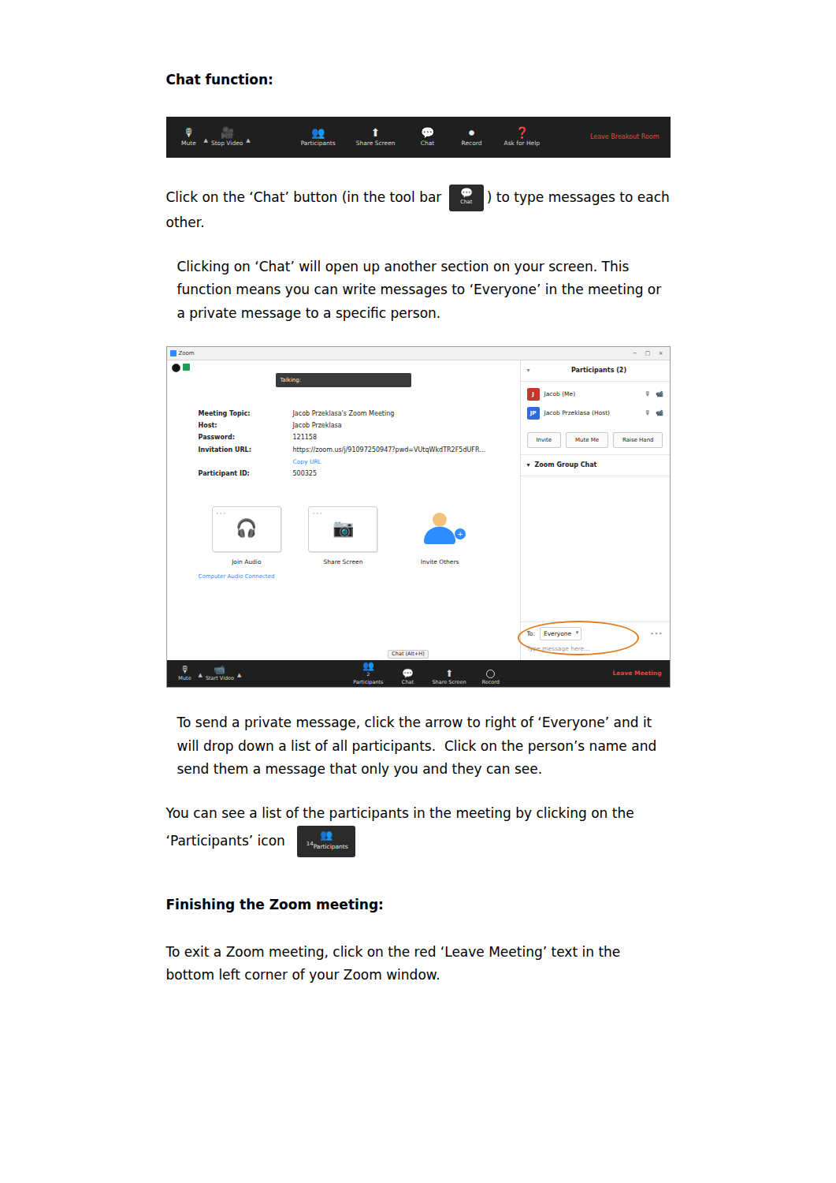Chat function:
🎙Mute
▲
🎥Stop Video
▲
👥Participants
⬆Share Screen
💬Chat
⏺Record
❓Ask for Help
Leave Breakout Room
Click on the ‘Chat’ button (in the tool bar 💬Chat) to type messages to each other.
Clicking on ‘Chat’ will open up another section on your screen. This function means you can write messages to ‘Everyone’ in the meeting or a private message to a specific person.
Zoom
− □ ×
Talking:
| Meeting Topic: | Jacob Przeklasa's Zoom Meeting |
| Host: | Jacob Przeklasa |
| Password: | 121158 |
| Invitation URL: | https://zoom.us/j/91097250947?pwd=VUtqWkdTR2F5dUFR… |
| | Copy URL |
| Participant ID: | 500325 |
••• 🎧
Join Audio
••• 📷
Share Screen
+
Invite Others
Computer Audio Connected
▾Participants (2)
J Jacob (Me) 🎙 📹
JP Jacob Przeklasa (Host) 🎙 📹
Invite
Mute Me
Raise Hand
▾Zoom Group Chat
To: Everyone •••
Type message here…
🎙Mute
▲
📹Start Video
▲
👥2
Participants
💬ChatChat (Alt+H)
⬆Share Screen
Record
Leave Meeting
To send a private message, click the arrow to right of ‘Everyone’ and it will drop down a list of all participants. Click on the person’s name and send them a message that only you and they can see.
You can see a list of the participants in the meeting by clicking on the ‘Participants’ icon 👥14 Participants
Finishing the Zoom meeting:
To exit a Zoom meeting, click on the red ‘Leave Meeting’ text in the bottom left corner of your Zoom window.